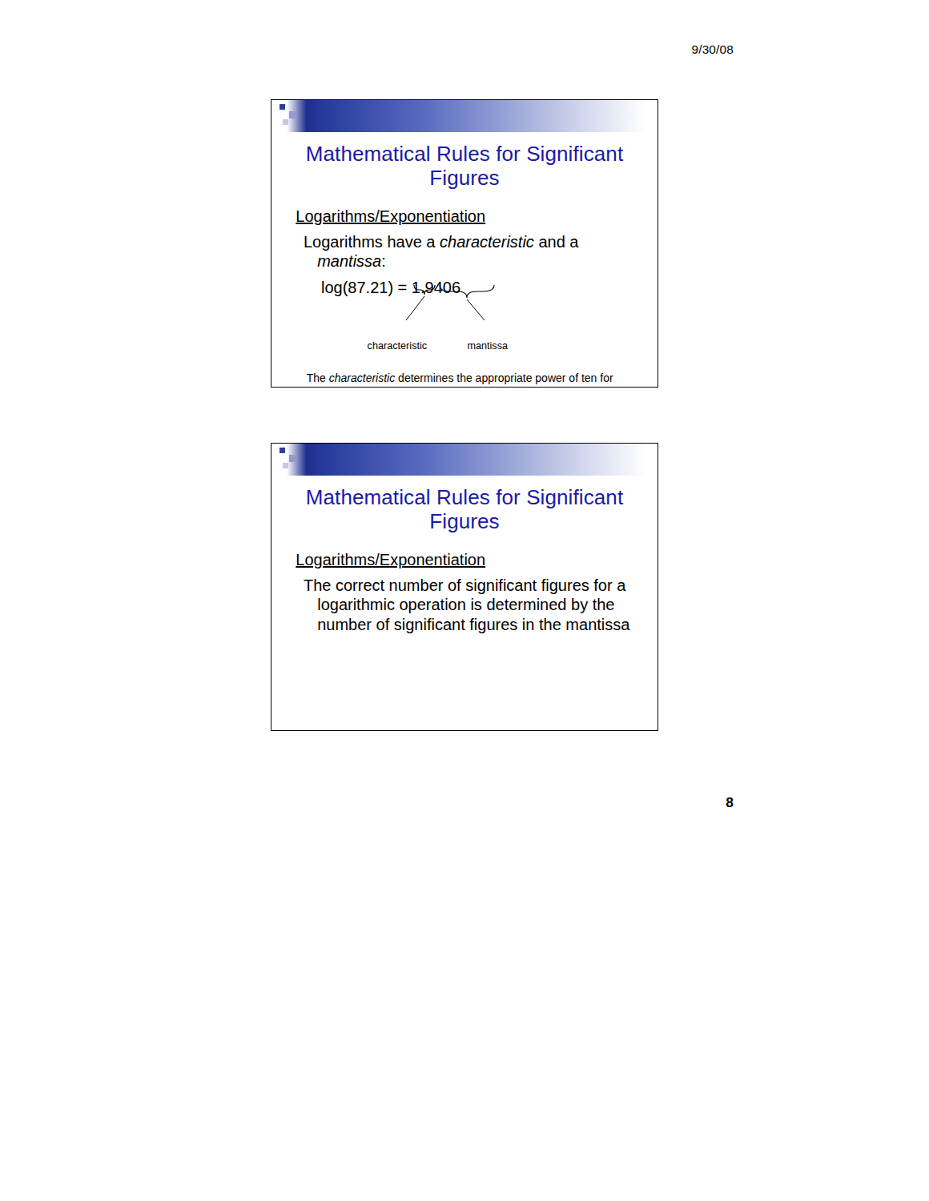9/30/08
Mathematical Rules for Significant
Figures
Logarithms/Exponentiation
Logarithms have a characteristic and a mantissa:
log(87.21) = 1.9406
characteristic mantissa
The characteristic determines the appropriate power of ten for the result, and the mantissa relates to the proper value of the number
Mathematical Rules for Significant
Figures
Logarithms/Exponentiation
The correct number of significant figures for a logarithmic operation is determined by the number of significant figures in the mantissa
8